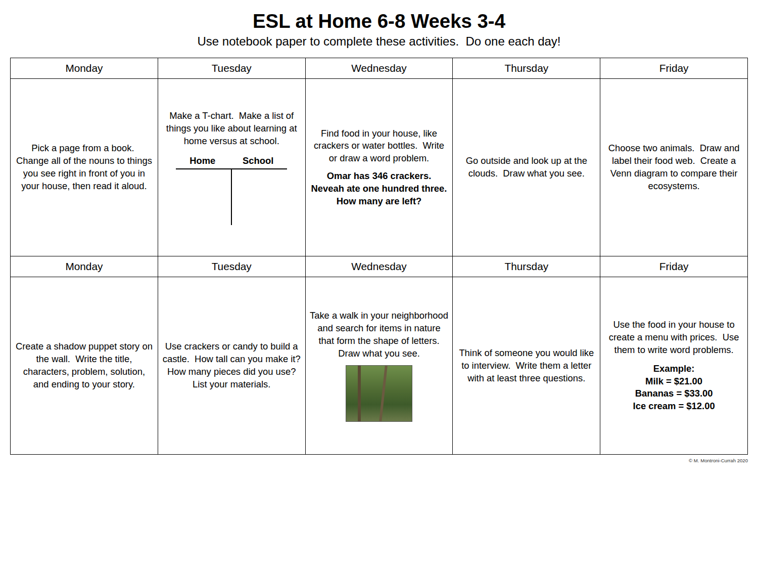ESL at Home 6-8 Weeks 3-4
Use notebook paper to complete these activities. Do one each day!
| Monday | Tuesday | Wednesday | Thursday | Friday |
| --- | --- | --- | --- | --- |
| Pick a page from a book. Change all of the nouns to things you see right in front of you in your house, then read it aloud. | Make a T-chart. Make a list of things you like about learning at home versus at school. Home School | Find food in your house, like crackers or water bottles. Write or draw a word problem. Omar has 346 crackers. Neveah ate one hundred three. How many are left? | Go outside and look up at the clouds. Draw what you see. | Choose two animals. Draw and label their food web. Create a Venn diagram to compare their ecosystems. |
| Monday | Tuesday | Wednesday | Thursday | Friday |
| Create a shadow puppet story on the wall. Write the title, characters, problem, solution, and ending to your story. | Use crackers or candy to build a castle. How tall can you make it? How many pieces did you use? List your materials. | Take a walk in your neighborhood and search for items in nature that form the shape of letters. Draw what you see. | Think of someone you would like to interview. Write them a letter with at least three questions. | Use the food in your house to create a menu with prices. Use them to write word problems. Example: Milk = $21.00 Bananas = $33.00 Ice cream = $12.00 |
© M. Montroni-Currah 2020